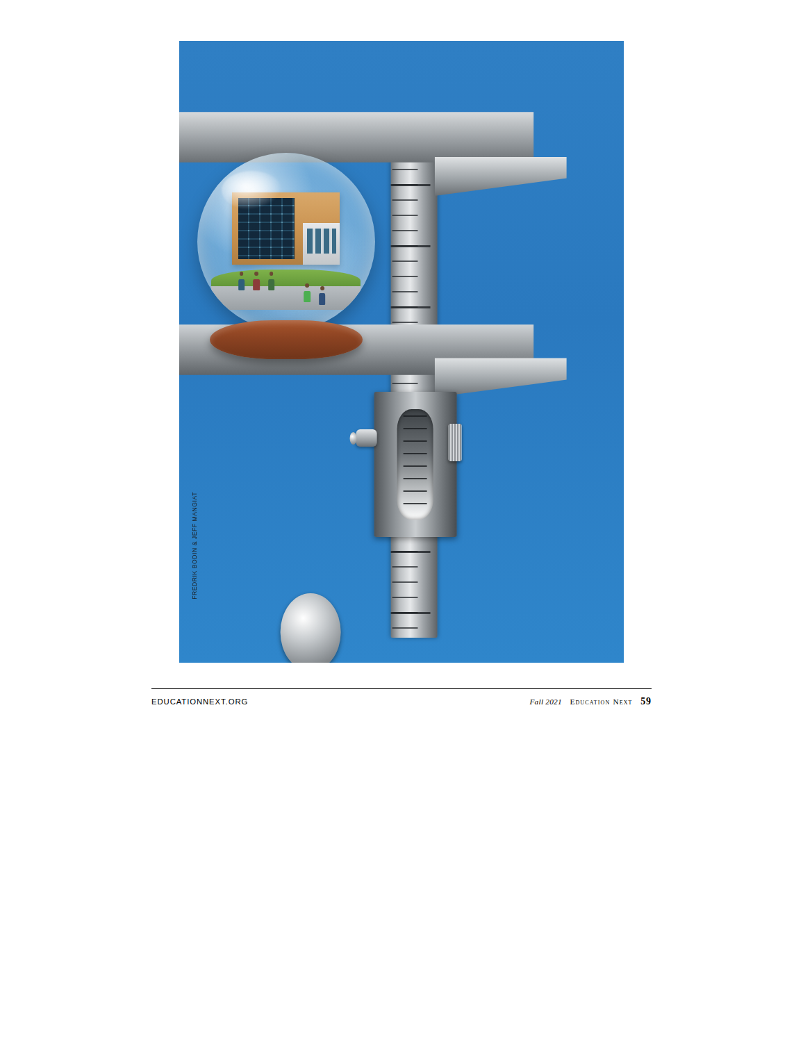FREDRIK BODIN & JEFF MANGIAT
educationnext.org
Fall 2021 Education Next 59